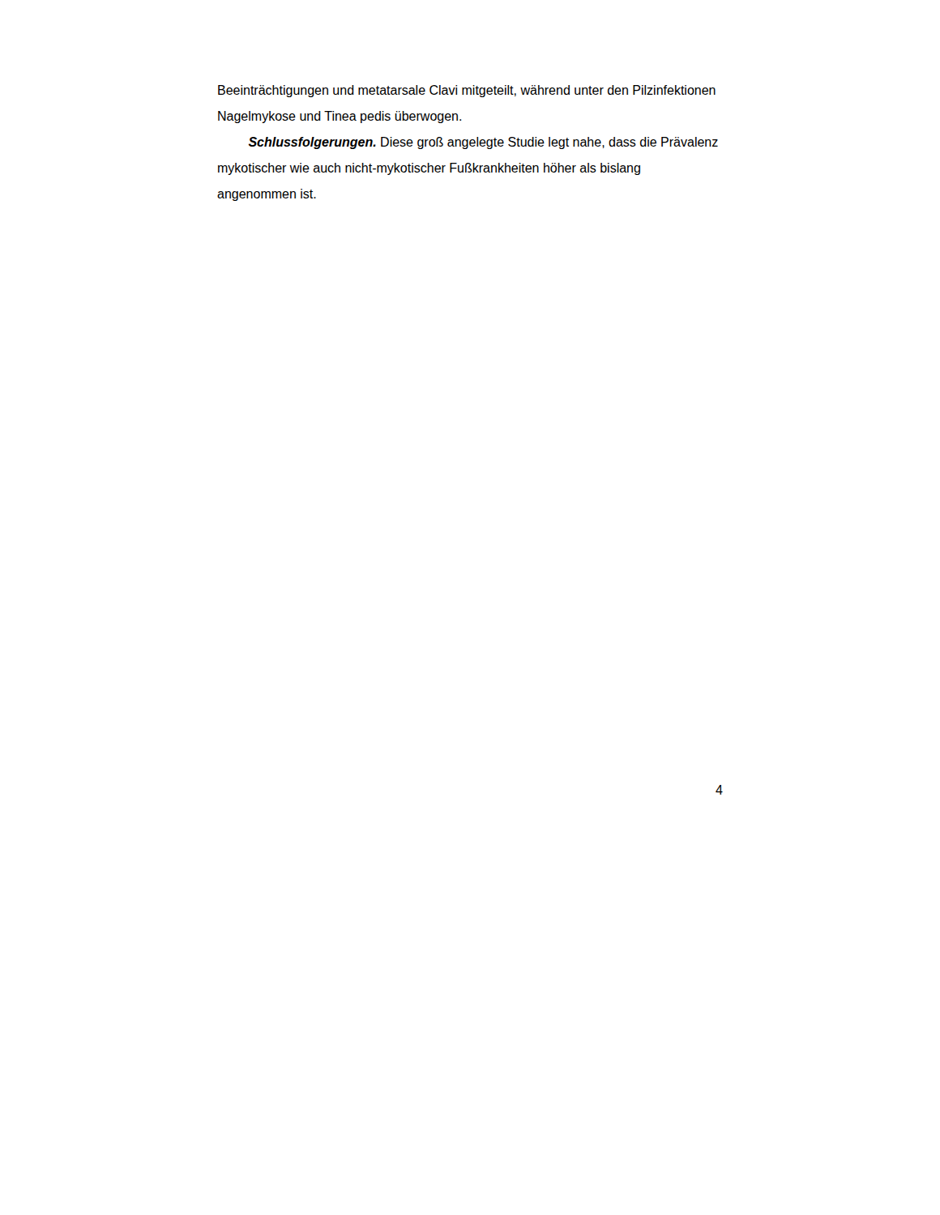Beeinträchtigungen und metatarsale Clavi mitgeteilt, während unter den Pilzinfektionen Nagelmykose und Tinea pedis überwogen.
Schlussfolgerungen. Diese groß angelegte Studie legt nahe, dass die Prävalenz mykotischer wie auch nicht-mykotischer Fußkrankheiten höher als bislang angenommen ist.
4